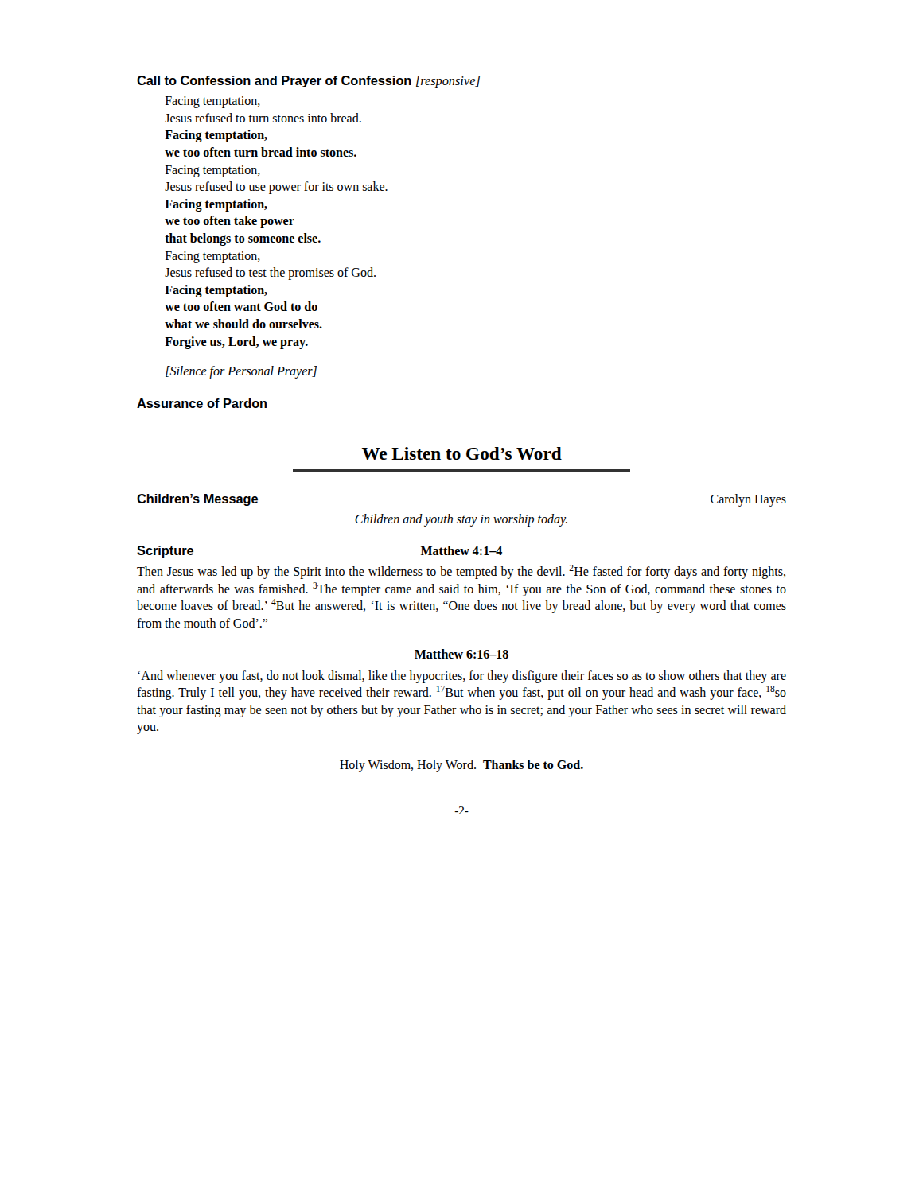Call to Confession and Prayer of Confession [responsive]
Facing temptation,
Jesus refused to turn stones into bread.
Facing temptation,
we too often turn bread into stones.
Facing temptation,
Jesus refused to use power for its own sake.
Facing temptation,
we too often take power
that belongs to someone else.
Facing temptation,
Jesus refused to test the promises of God.
Facing temptation,
we too often want God to do
what we should do ourselves.
Forgive us, Lord, we pray.
[Silence for Personal Prayer]
Assurance of Pardon
We Listen to God’s Word
Children’s Message Carolyn Hayes
Children and youth stay in worship today.
Scripture Matthew 4:1–4
Then Jesus was led up by the Spirit into the wilderness to be tempted by the devil. 2He fasted for forty days and forty nights, and afterwards he was famished. 3The tempter came and said to him, ‘If you are the Son of God, command these stones to become loaves of bread.’ 4But he answered, ‘It is written, “One does not live by bread alone, but by every word that comes from the mouth of God’.”
Matthew 6:16–18
‘And whenever you fast, do not look dismal, like the hypocrites, for they disfigure their faces so as to show others that they are fasting. Truly I tell you, they have received their reward. 17But when you fast, put oil on your head and wash your face, 18so that your fasting may be seen not by others but by your Father who is in secret; and your Father who sees in secret will reward you.
Holy Wisdom, Holy Word. Thanks be to God.
-2-